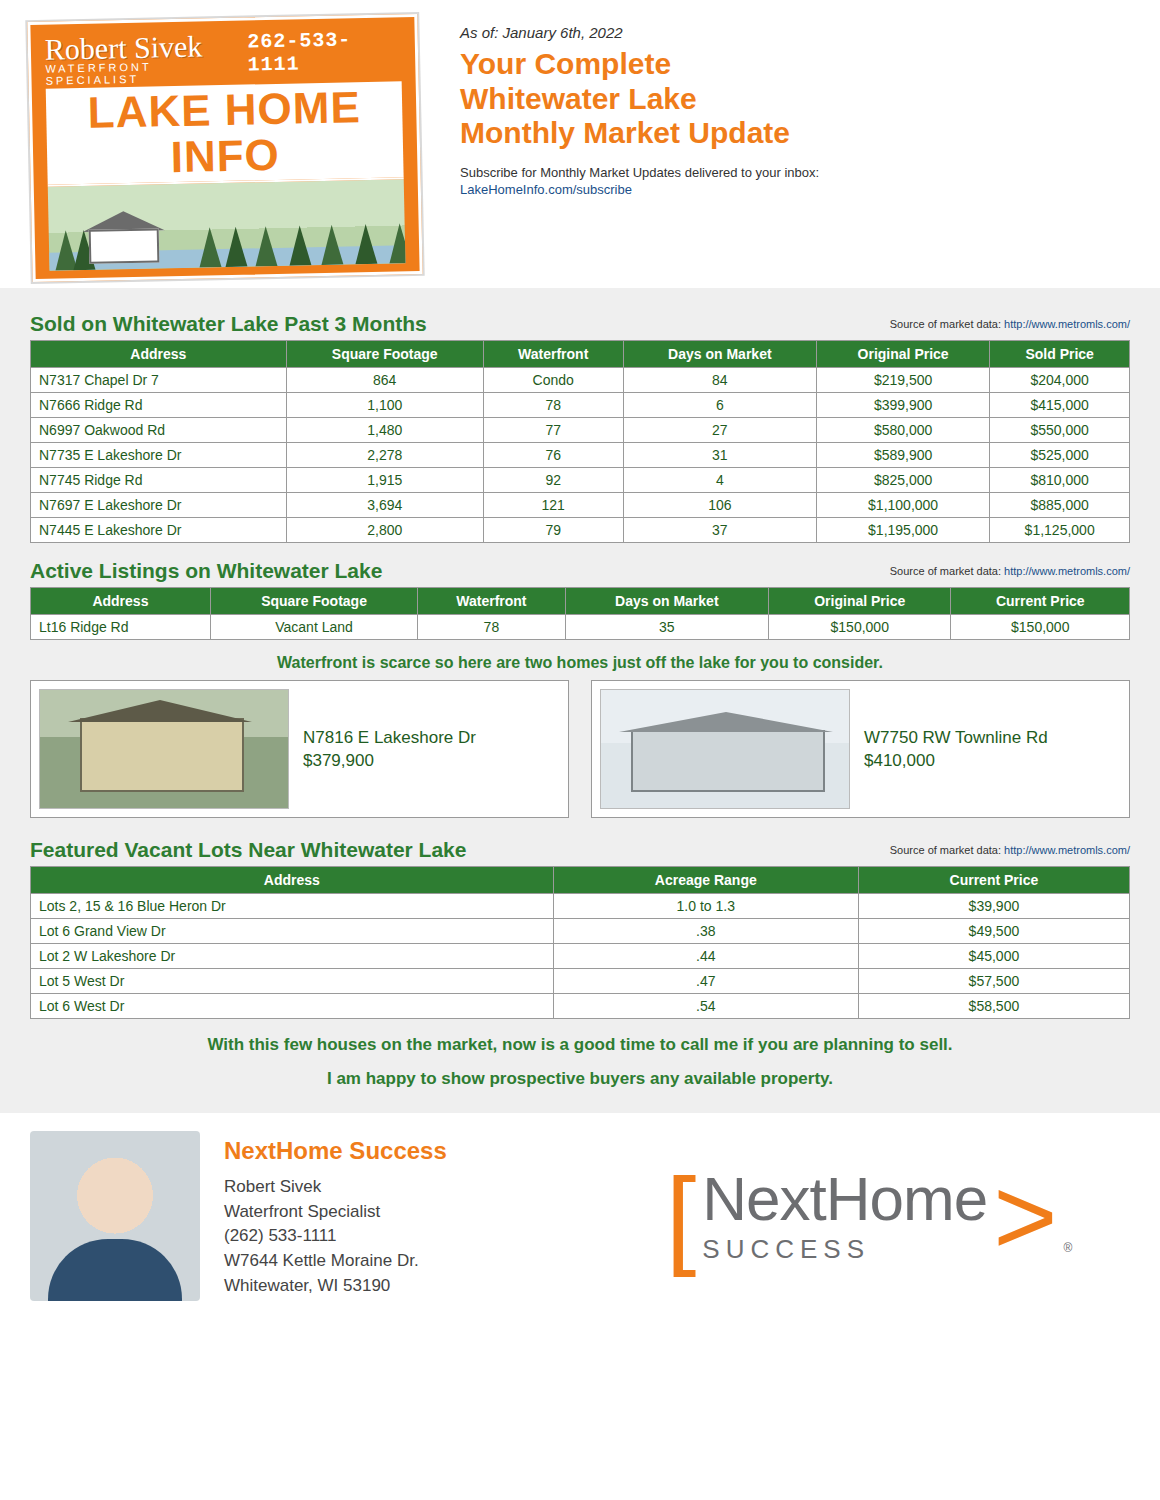Robert Sivek
WATERFRONT SPECIALIST
262-533-1111
LAKE HOME INFO
As of: January 6th, 2022
Your Complete
Whitewater Lake
Monthly Market Update
Subscribe for Monthly Market Updates delivered to your inbox:
LakeHomeInfo.com/subscribe
Sold on Whitewater Lake Past 3 Months
Source of market data: http://www.metromls.com/
| Address | Square Footage | Waterfront | Days on Market | Original Price | Sold Price |
| --- | --- | --- | --- | --- | --- |
| N7317 Chapel Dr 7 | 864 | Condo | 84 | $219,500 | $204,000 |
| N7666 Ridge Rd | 1,100 | 78 | 6 | $399,900 | $415,000 |
| N6997 Oakwood Rd | 1,480 | 77 | 27 | $580,000 | $550,000 |
| N7735 E Lakeshore Dr | 2,278 | 76 | 31 | $589,900 | $525,000 |
| N7745 Ridge Rd | 1,915 | 92 | 4 | $825,000 | $810,000 |
| N7697 E Lakeshore Dr | 3,694 | 121 | 106 | $1,100,000 | $885,000 |
| N7445 E Lakeshore Dr | 2,800 | 79 | 37 | $1,195,000 | $1,125,000 |
Active Listings on Whitewater Lake
Source of market data: http://www.metromls.com/
| Address | Square Footage | Waterfront | Days on Market | Original Price | Current Price |
| --- | --- | --- | --- | --- | --- |
| Lt16 Ridge Rd | Vacant Land | 78 | 35 | $150,000 | $150,000 |
Waterfront is scarce so here are two homes just off the lake for you to consider.
N7816 E Lakeshore Dr
$379,900
W7750 RW Townline Rd
$410,000
Featured Vacant Lots Near Whitewater Lake
Source of market data: http://www.metromls.com/
| Address | Acreage Range | Current Price |
| --- | --- | --- |
| Lots 2, 15 & 16 Blue Heron Dr | 1.0 to 1.3 | $39,900 |
| Lot 6 Grand View Dr | .38 | $49,500 |
| Lot 2 W Lakeshore Dr | .44 | $45,000 |
| Lot 5 West Dr | .47 | $57,500 |
| Lot 6 West Dr | .54 | $58,500 |
With this few houses on the market, now is a good time to call me if you are planning to sell.
I am happy to show prospective buyers any available property.
NextHome Success
Robert Sivek
Waterfront Specialist
(262) 533-1111
W7644 Kettle Moraine Dr.
Whitewater, WI 53190
[
NextHome
SUCCESS
> ®